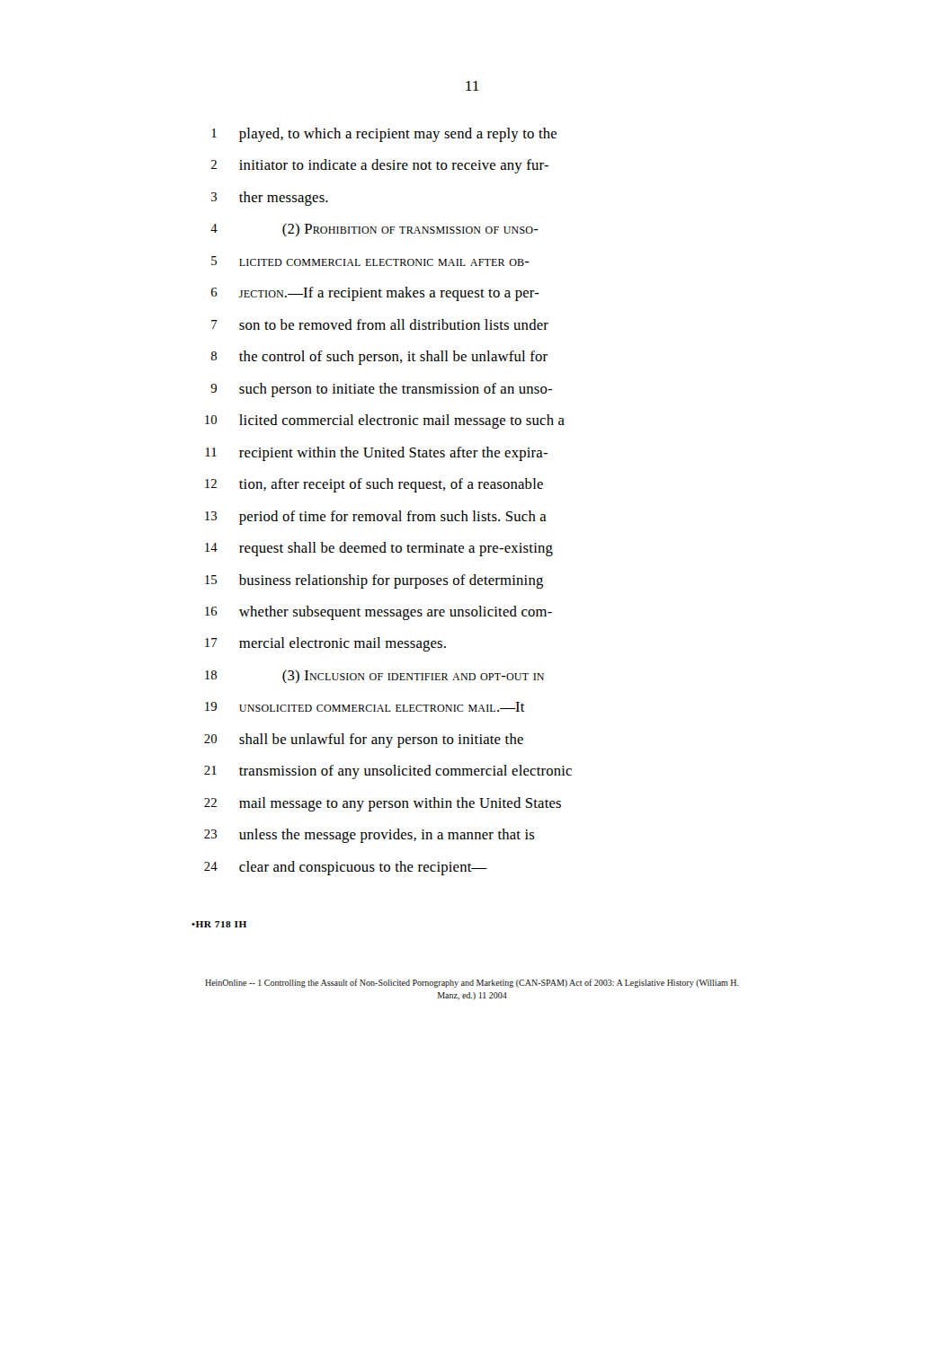11
played, to which a recipient may send a reply to the
initiator to indicate a desire not to receive any fur-
ther messages.
(2) Prohibition of transmission of unso-
licited commercial electronic mail after ob-
jection.—If a recipient makes a request to a per-
son to be removed from all distribution lists under
the control of such person, it shall be unlawful for
such person to initiate the transmission of an unso-
licited commercial electronic mail message to such a
recipient within the United States after the expira-
tion, after receipt of such request, of a reasonable
period of time for removal from such lists. Such a
request shall be deemed to terminate a pre-existing
business relationship for purposes of determining
whether subsequent messages are unsolicited com-
mercial electronic mail messages.
(3) Inclusion of identifier and opt-out in
unsolicited commercial electronic mail.—It
shall be unlawful for any person to initiate the
transmission of any unsolicited commercial electronic
mail message to any person within the United States
unless the message provides, in a manner that is
clear and conspicuous to the recipient—
•HR 718 IH
HeinOnline -- 1 Controlling the Assault of Non-Solicited Pornography and Marketing (CAN-SPAM) Act of 2003: A Legislative History (William H. Manz, ed.) 11 2004